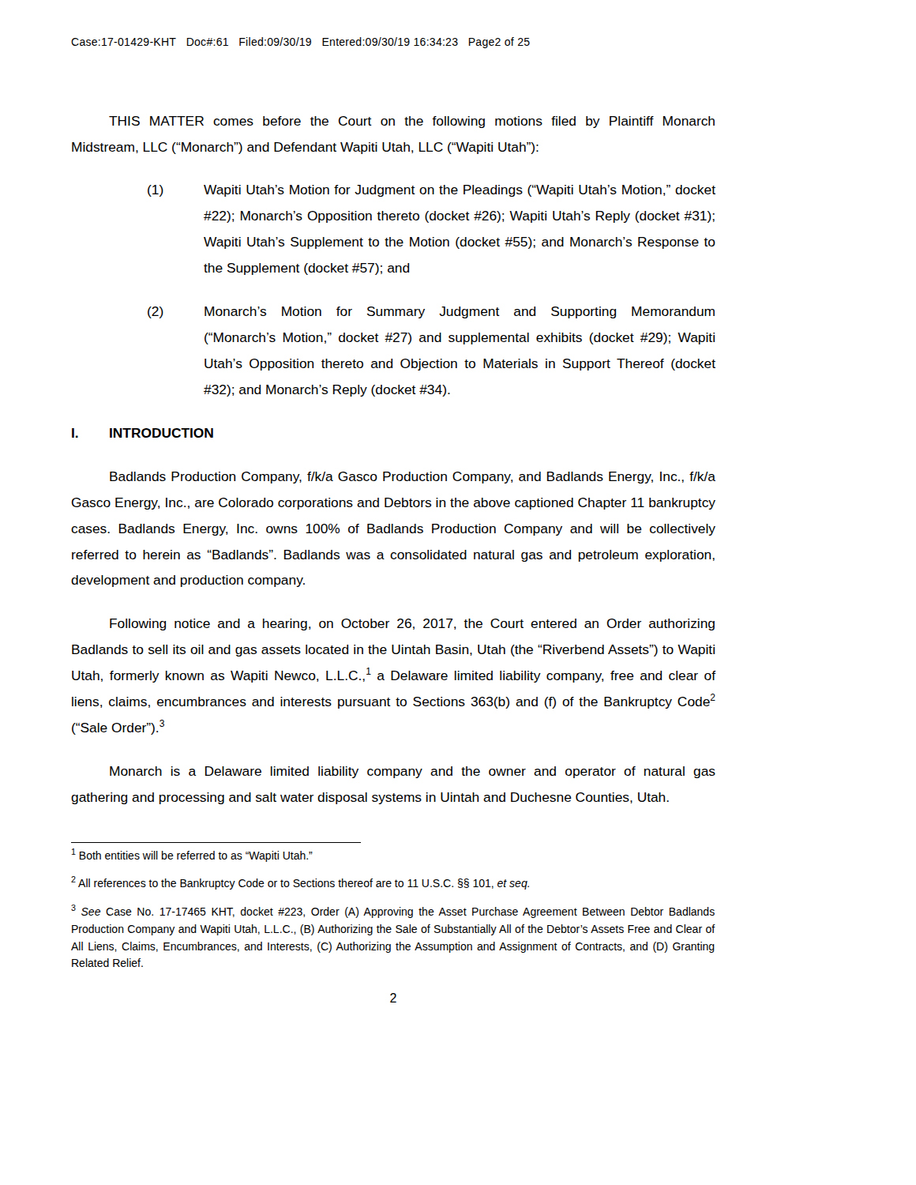Case:17-01429-KHT Doc#:61 Filed:09/30/19 Entered:09/30/19 16:34:23 Page2 of 25
THIS MATTER comes before the Court on the following motions filed by Plaintiff Monarch Midstream, LLC (“Monarch”) and Defendant Wapiti Utah, LLC (“Wapiti Utah”):
(1)
Wapiti Utah’s Motion for Judgment on the Pleadings (“Wapiti Utah’s Motion,” docket #22); Monarch’s Opposition thereto (docket #26); Wapiti Utah’s Reply (docket #31); Wapiti Utah’s Supplement to the Motion (docket #55); and Monarch’s Response to the Supplement (docket #57); and
(2)
Monarch’s Motion for Summary Judgment and Supporting Memorandum (“Monarch’s Motion,” docket #27) and supplemental exhibits (docket #29); Wapiti Utah’s Opposition thereto and Objection to Materials in Support Thereof (docket #32); and Monarch’s Reply (docket #34).
I. INTRODUCTION
Badlands Production Company, f/k/a Gasco Production Company, and Badlands Energy, Inc., f/k/a Gasco Energy, Inc., are Colorado corporations and Debtors in the above captioned Chapter 11 bankruptcy cases. Badlands Energy, Inc. owns 100% of Badlands Production Company and will be collectively referred to herein as “Badlands”. Badlands was a consolidated natural gas and petroleum exploration, development and production company.
Following notice and a hearing, on October 26, 2017, the Court entered an Order authorizing Badlands to sell its oil and gas assets located in the Uintah Basin, Utah (the “Riverbend Assets”) to Wapiti Utah, formerly known as Wapiti Newco, L.L.C.,1 a Delaware limited liability company, free and clear of liens, claims, encumbrances and interests pursuant to Sections 363(b) and (f) of the Bankruptcy Code2 (“Sale Order”).3
Monarch is a Delaware limited liability company and the owner and operator of natural gas gathering and processing and salt water disposal systems in Uintah and Duchesne Counties, Utah.
1 Both entities will be referred to as “Wapiti Utah.”
2 All references to the Bankruptcy Code or to Sections thereof are to 11 U.S.C. §§ 101, et seq.
3 See Case No. 17-17465 KHT, docket #223, Order (A) Approving the Asset Purchase Agreement Between Debtor Badlands Production Company and Wapiti Utah, L.L.C., (B) Authorizing the Sale of Substantially All of the Debtor’s Assets Free and Clear of All Liens, Claims, Encumbrances, and Interests, (C) Authorizing the Assumption and Assignment of Contracts, and (D) Granting Related Relief.
2